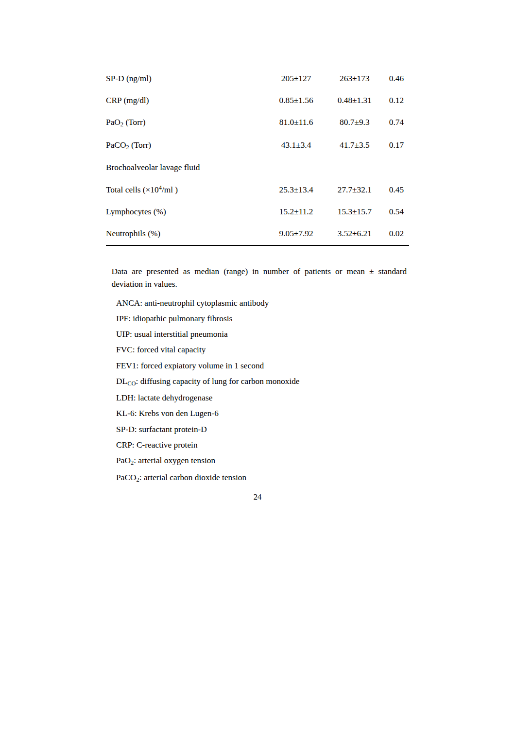| SP-D (ng/ml) | 205±127 | 263±173 | 0.46 |
| CRP (mg/dl) | 0.85±1.56 | 0.48±1.31 | 0.12 |
| PaO 2 (Torr) | 81.0±11.6 | 80.7±9.3 | 0.74 |
| PaCO 2 (Torr) | 43.1±3.4 | 41.7±3.5 | 0.17 |
| Brochoalveolar lavage fluid | | | |
| Total cells (×10 4 /ml ) | 25.3±13.4 | 27.7±32.1 | 0.45 |
| Lymphocytes (%) | 15.2±11.2 | 15.3±15.7 | 0.54 |
| Neutrophils (%) | 9.05±7.92 | 3.52±6.21 | 0.02 |
Data are presented as median (range) in number of patients or mean ± standard deviation in values.
ANCA: anti-neutrophil cytoplasmic antibody
IPF: idiopathic pulmonary fibrosis
UIP: usual interstitial pneumonia
FVC: forced vital capacity
FEV1: forced expiatory volume in 1 second
DLCO: diffusing capacity of lung for carbon monoxide
LDH: lactate dehydrogenase
KL-6: Krebs von den Lugen-6
SP-D: surfactant protein-D
CRP: C-reactive protein
PaO2: arterial oxygen tension
PaCO2: arterial carbon dioxide tension
24